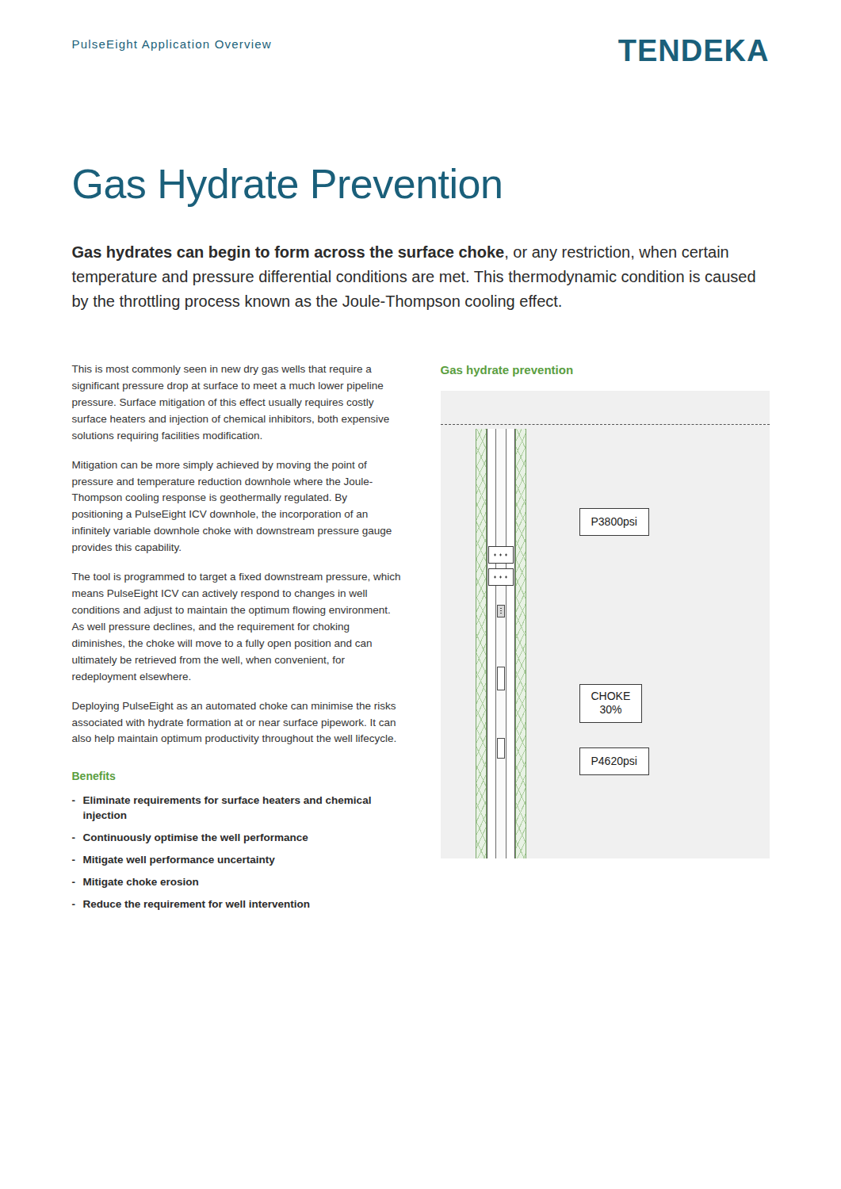PulseEight Application Overview
TENDEKA
Gas Hydrate Prevention
Gas hydrates can begin to form across the surface choke, or any restriction, when certain temperature and pressure differential conditions are met. This thermodynamic condition is caused by the throttling process known as the Joule-Thompson cooling effect.
This is most commonly seen in new dry gas wells that require a significant pressure drop at surface to meet a much lower pipeline pressure. Surface mitigation of this effect usually requires costly surface heaters and injection of chemical inhibitors, both expensive solutions requiring facilities modification.
Mitigation can be more simply achieved by moving the point of pressure and temperature reduction downhole where the Joule-Thompson cooling response is geothermally regulated. By positioning a PulseEight ICV downhole, the incorporation of an infinitely variable downhole choke with downstream pressure gauge provides this capability.
The tool is programmed to target a fixed downstream pressure, which means PulseEight ICV can actively respond to changes in well conditions and adjust to maintain the optimum flowing environment. As well pressure declines, and the requirement for choking diminishes, the choke will move to a fully open position and can ultimately be retrieved from the well, when convenient, for redeployment elsewhere.
Deploying PulseEight as an automated choke can minimise the risks associated with hydrate formation at or near surface pipework. It can also help maintain optimum productivity throughout the well lifecycle.
Benefits
Eliminate requirements for surface heaters and chemical injection
Continuously optimise the well performance
Mitigate well performance uncertainty
Mitigate choke erosion
Reduce the requirement for well intervention
Gas hydrate prevention
P3800psi
CHOKE
30%
P4620psi